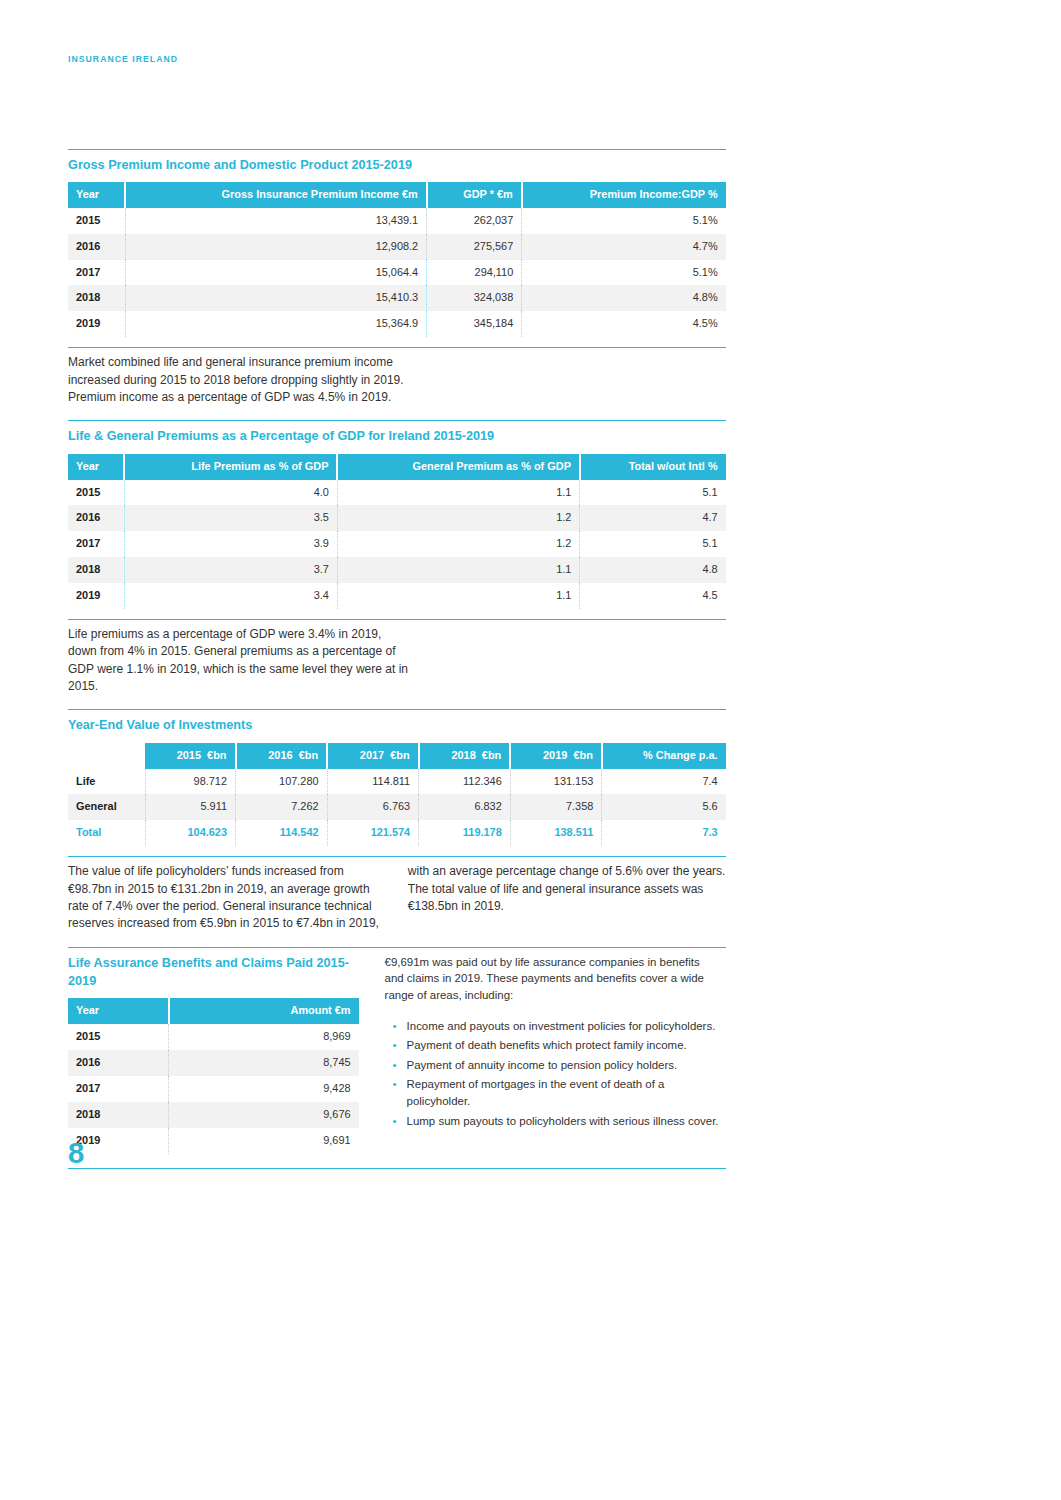INSURANCE IRELAND
Gross Premium Income and Domestic Product 2015-2019
| Year | Gross Insurance Premium Income €m | GDP * €m | Premium Income:GDP % |
| --- | --- | --- | --- |
| 2015 | 13,439.1 | 262,037 | 5.1% |
| 2016 | 12,908.2 | 275,567 | 4.7% |
| 2017 | 15,064.4 | 294,110 | 5.1% |
| 2018 | 15,410.3 | 324,038 | 4.8% |
| 2019 | 15,364.9 | 345,184 | 4.5% |
Market combined life and general insurance premium income increased during 2015 to 2018 before dropping slightly in 2019. Premium income as a percentage of GDP was 4.5% in 2019.
Life & General Premiums as a Percentage of GDP for Ireland 2015-2019
| Year | Life Premium as % of GDP | General Premium as % of GDP | Total w/out Intl % |
| --- | --- | --- | --- |
| 2015 | 4.0 | 1.1 | 5.1 |
| 2016 | 3.5 | 1.2 | 4.7 |
| 2017 | 3.9 | 1.2 | 5.1 |
| 2018 | 3.7 | 1.1 | 4.8 |
| 2019 | 3.4 | 1.1 | 4.5 |
Life premiums as a percentage of GDP were 3.4% in 2019, down from 4% in 2015. General premiums as a percentage of GDP were 1.1% in 2019, which is the same level they were at in 2015.
Year-End Value of Investments
| | 2015 €bn | 2016 €bn | 2017 €bn | 2018 €bn | 2019 €bn | % Change p.a. |
| --- | --- | --- | --- | --- | --- | --- |
| Life | 98.712 | 107.280 | 114.811 | 112.346 | 131.153 | 7.4 |
| General | 5.911 | 7.262 | 6.763 | 6.832 | 7.358 | 5.6 |
| Total | 104.623 | 114.542 | 121.574 | 119.178 | 138.511 | 7.3 |
The value of life policyholders’ funds increased from €98.7bn in 2015 to €131.2bn in 2019, an average growth rate of 7.4% over the period. General insurance technical reserves increased from €5.9bn in 2015 to €7.4bn in 2019,
with an average percentage change of 5.6% over the years. The total value of life and general insurance assets was €138.5bn in 2019.
Life Assurance Benefits and Claims Paid 2015-2019
| Year | Amount €m |
| --- | --- |
| 2015 | 8,969 |
| 2016 | 8,745 |
| 2017 | 9,428 |
| 2018 | 9,676 |
| 2019 | 9,691 |
€9,691m was paid out by life assurance companies in benefits and claims in 2019. These payments and benefits cover a wide range of areas, including:
Income and payouts on investment policies for policyholders.
Payment of death benefits which protect family income.
Payment of annuity income to pension policy holders.
Repayment of mortgages in the event of death of a policyholder.
Lump sum payouts to policyholders with serious illness cover.
8